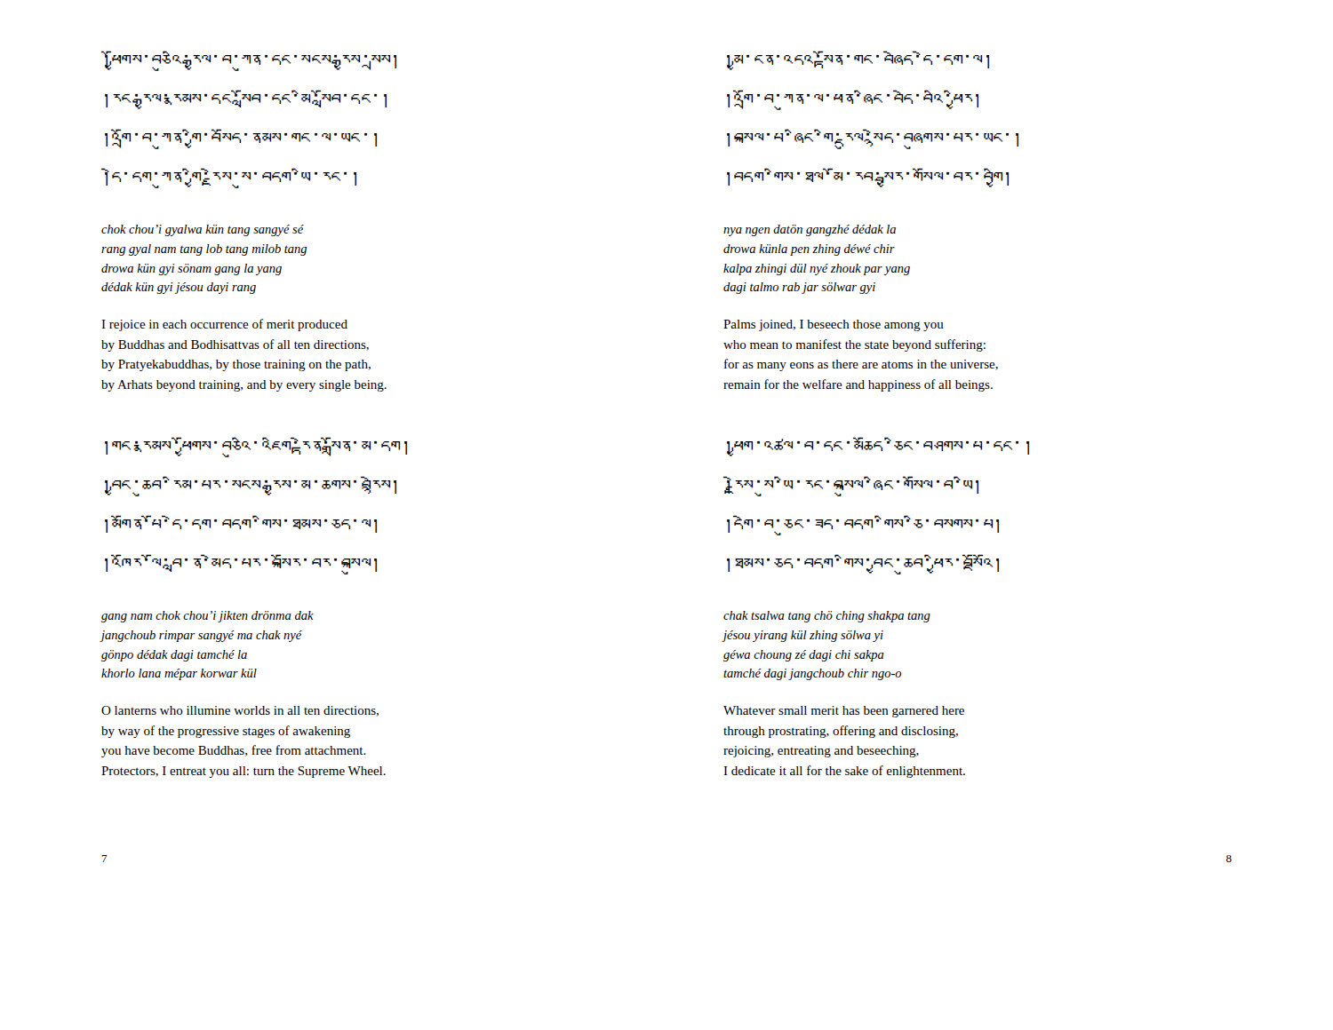།ཕྱོགས་བཅུའི་རྒྱལ་བ་ཀུན་དང་སངས་རྒྱས་སྲས།
།རང་རྒྱལ་རྣམས་དང་སློབ་དང་མི་སློབ་དང་།
།འགྲོ་བ་ཀུན་གྱི་བསོད་ནམས་གང་ལ་ཡང་།
།དེ་དག་ཀུན་གྱི་རྗེས་སུ་བདག་ཡི་རང་།
chok chou’i gyalwa kün tang sangyé sé
rang gyal nam tang lob tang milob tang
drowa kün gyi sönam gang la yang
dédak kün gyi jésou dayi rang
I rejoice in each occurrence of merit produced
by Buddhas and Bodhisattvas of all ten directions,
by Pratyekabuddhas, by those training on the path,
by Arhats beyond training, and by every single being.
།གང་རྣམས་ཕྱོགས་བཅུའི་འཇིག་རྟེན་སྒྲོན་མ་དག།
།བྱང་ཆུབ་རིམ་པར་སངས་རྒྱས་མ་ཆགས་བརྙེས།
།མགོན་པོ་དེ་དག་བདག་གིས་ཐམས་ཅད་ལ།
།འཁོར་ལོ་བླ་ན་མེད་པར་བསྐོར་བར་བསྐུལ།
gang nam chok chou’i jikten drönma dak
jangchoub rimpar sangyé ma chak nyé
gönpo dédak dagi tamché la
khorlo lana mépar korwar kül
O lanterns who illumine worlds in all ten directions,
by way of the progressive stages of awakening
you have become Buddhas, free from attachment.
Protectors, I entreat you all: turn the Supreme Wheel.
7
།མྱ་ངན་འདའ་སྟོན་གང་བཞེད་དེ་དག་ལ།
།འགྲོ་བ་ཀུན་ལ་ཕན་ཞིང་བདེ་བའི་ཕྱིར།
།བསྐལ་པ་ཞིང་གི་རྡུལ་སྙེད་བཞུགས་པར་ཡང་།
།བདག་གིས་ཐལ་མོ་རབ་སྦྱར་གསོལ་བར་བགྱི།
nya ngen datön gangzhé dédak la
drowa künla pen zhing déwé chir
kalpa zhingi dül nyé zhouk par yang
dagi talmo rab jar sölwar gyi
Palms joined, I beseech those among you
who mean to manifest the state beyond suffering:
for as many eons as there are atoms in the universe,
remain for the welfare and happiness of all beings.
།ཕྱག་འཚལ་བ་དང་མཆོད་ཅིང་བཤགས་པ་དང་།
།རྗེས་སུ་ཡི་རང་བསྐུལ་ཞིང་གསོལ་བ་ཡི།
།དགེ་བ་ཅུང་ཟད་བདག་གིས་ཅི་བསགས་པ།
།ཐམས་ཅད་བདག་གིས་བྱང་ཆུབ་ཕྱིར་བསྔོའོ།
chak tsalwa tang chö ching shakpa tang
jésou yirang kül zhing sölwa yi
géwa choung zé dagi chi sakpa
tamché dagi jangchoub chir ngo-o
Whatever small merit has been garnered here
through prostrating, offering and disclosing,
rejoicing, entreating and beseeching,
I dedicate it all for the sake of enlightenment.
8